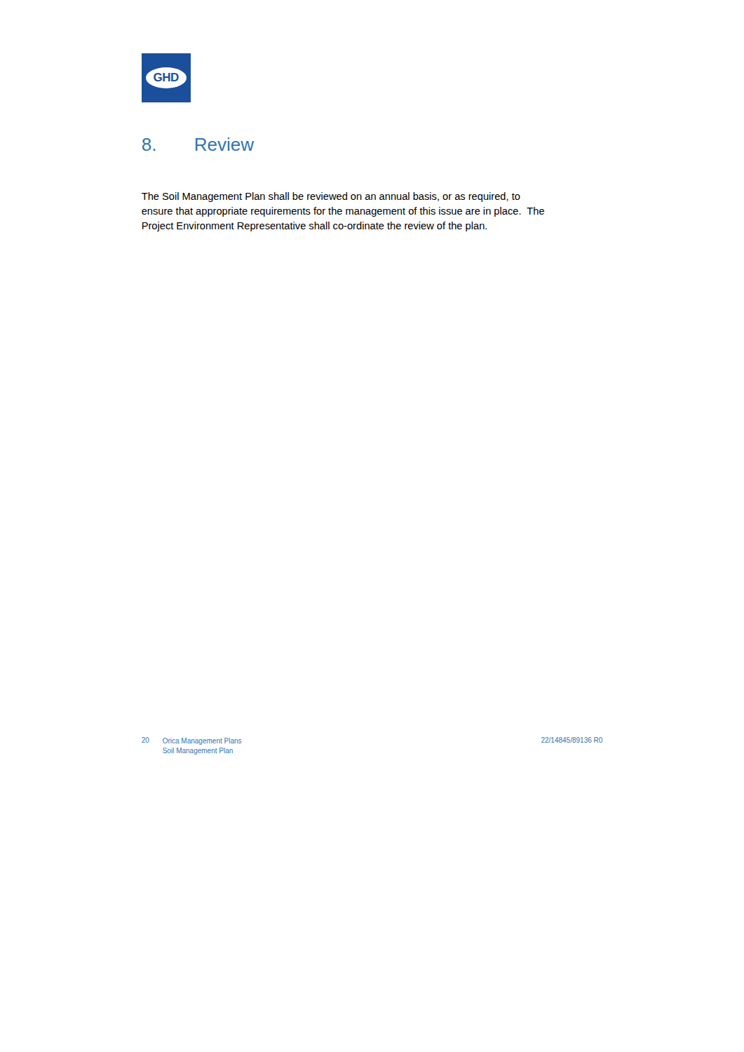GHD
8. Review
The Soil Management Plan shall be reviewed on an annual basis, or as required, to ensure that appropriate requirements for the management of this issue are in place. The Project Environment Representative shall co-ordinate the review of the plan.
20
Orica Management Plans
Soil Management Plan
22/14845/89136 R0